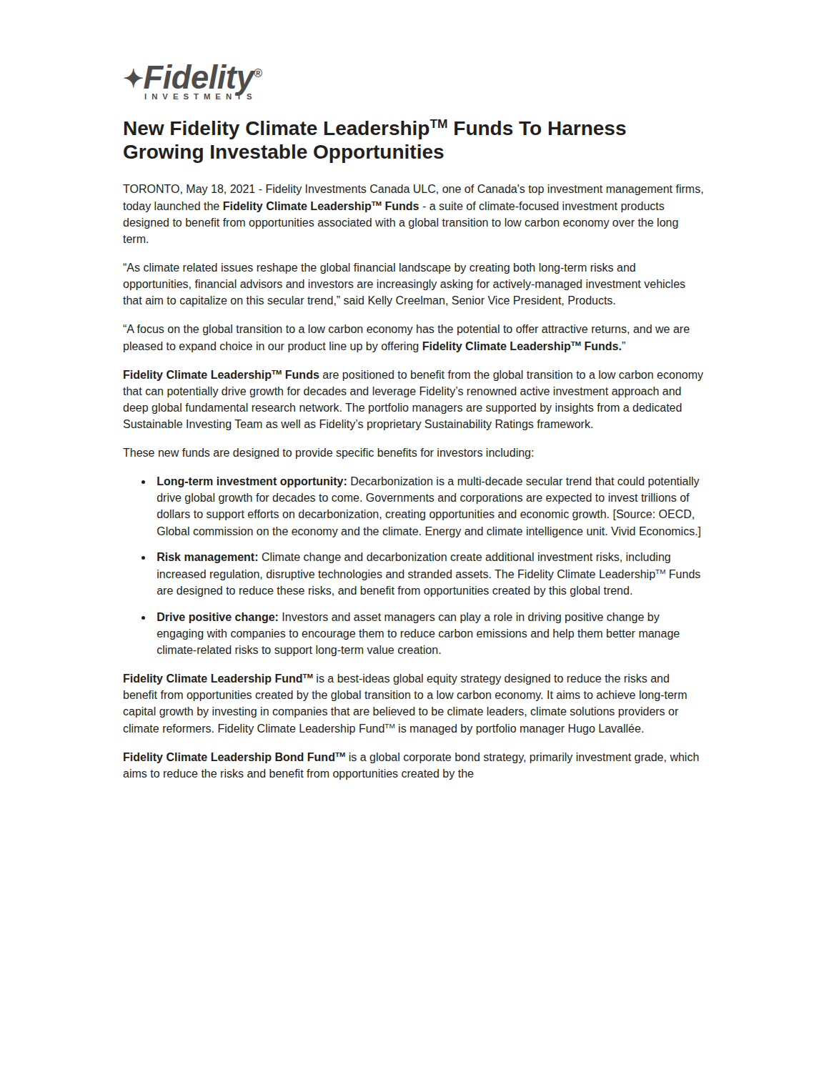✦Fidelity® INVESTMENTS
New Fidelity Climate LeadershipTM Funds To Harness Growing Investable Opportunities
TORONTO, May 18, 2021 - Fidelity Investments Canada ULC, one of Canada's top investment management firms, today launched the Fidelity Climate LeadershipTM Funds - a suite of climate-focused investment products designed to benefit from opportunities associated with a global transition to low carbon economy over the long term.
“As climate related issues reshape the global financial landscape by creating both long-term risks and opportunities, financial advisors and investors are increasingly asking for actively-managed investment vehicles that aim to capitalize on this secular trend,” said Kelly Creelman, Senior Vice President, Products.
“A focus on the global transition to a low carbon economy has the potential to offer attractive returns, and we are pleased to expand choice in our product line up by offering Fidelity Climate LeadershipTM Funds.”
Fidelity Climate LeadershipTM Funds are positioned to benefit from the global transition to a low carbon economy that can potentially drive growth for decades and leverage Fidelity’s renowned active investment approach and deep global fundamental research network. The portfolio managers are supported by insights from a dedicated Sustainable Investing Team as well as Fidelity’s proprietary Sustainability Ratings framework.
These new funds are designed to provide specific benefits for investors including:
Long-term investment opportunity: Decarbonization is a multi-decade secular trend that could potentially drive global growth for decades to come. Governments and corporations are expected to invest trillions of dollars to support efforts on decarbonization, creating opportunities and economic growth. [Source: OECD, Global commission on the economy and the climate. Energy and climate intelligence unit. Vivid Economics.]
Risk management: Climate change and decarbonization create additional investment risks, including increased regulation, disruptive technologies and stranded assets. The Fidelity Climate LeadershipTM Funds are designed to reduce these risks, and benefit from opportunities created by this global trend.
Drive positive change: Investors and asset managers can play a role in driving positive change by engaging with companies to encourage them to reduce carbon emissions and help them better manage climate-related risks to support long-term value creation.
Fidelity Climate Leadership FundTM is a best-ideas global equity strategy designed to reduce the risks and benefit from opportunities created by the global transition to a low carbon economy. It aims to achieve long-term capital growth by investing in companies that are believed to be climate leaders, climate solutions providers or climate reformers. Fidelity Climate Leadership FundTM is managed by portfolio manager Hugo Lavallée.
Fidelity Climate Leadership Bond FundTM is a global corporate bond strategy, primarily investment grade, which aims to reduce the risks and benefit from opportunities created by the